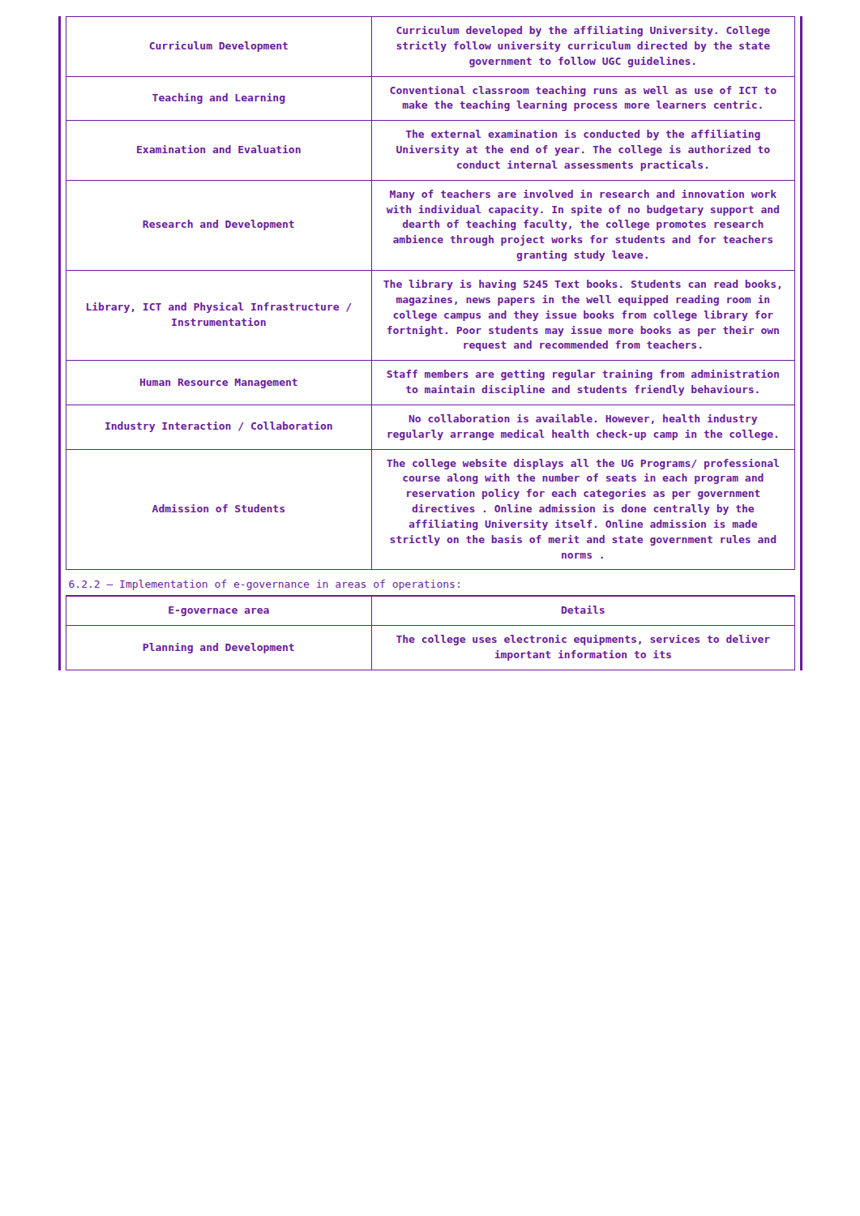| Curriculum Development | Curriculum developed by the affiliating University. College strictly follow university curriculum directed by the state government to follow UGC guidelines. |
| Teaching and Learning | Conventional classroom teaching runs as well as use of ICT to make the teaching learning process more learners centric. |
| Examination and Evaluation | The external examination is conducted by the affiliating University at the end of year. The college is authorized to conduct internal assessments practicals. |
| Research and Development | Many of teachers are involved in research and innovation work with individual capacity. In spite of no budgetary support and dearth of teaching faculty, the college promotes research ambience through project works for students and for teachers granting study leave. |
| Library, ICT and Physical Infrastructure / Instrumentation | The library is having 5245 Text books. Students can read books, magazines, news papers in the well equipped reading room in college campus and they issue books from college library for fortnight. Poor students may issue more books as per their own request and recommended from teachers. |
| Human Resource Management | Staff members are getting regular training from administration to maintain discipline and students friendly behaviours. |
| Industry Interaction / Collaboration | No collaboration is available. However, health industry regularly arrange medical health check-up camp in the college. |
| Admission of Students | The college website displays all the UG Programs/ professional course along with the number of seats in each program and reservation policy for each categories as per government directives . Online admission is done centrally by the affiliating University itself. Online admission is made strictly on the basis of merit and state government rules and norms . |
6.2.2 – Implementation of e-governance in areas of operations:
| E-governace area | Details |
| Planning and Development | The college uses electronic equipments, services to deliver important information to its |